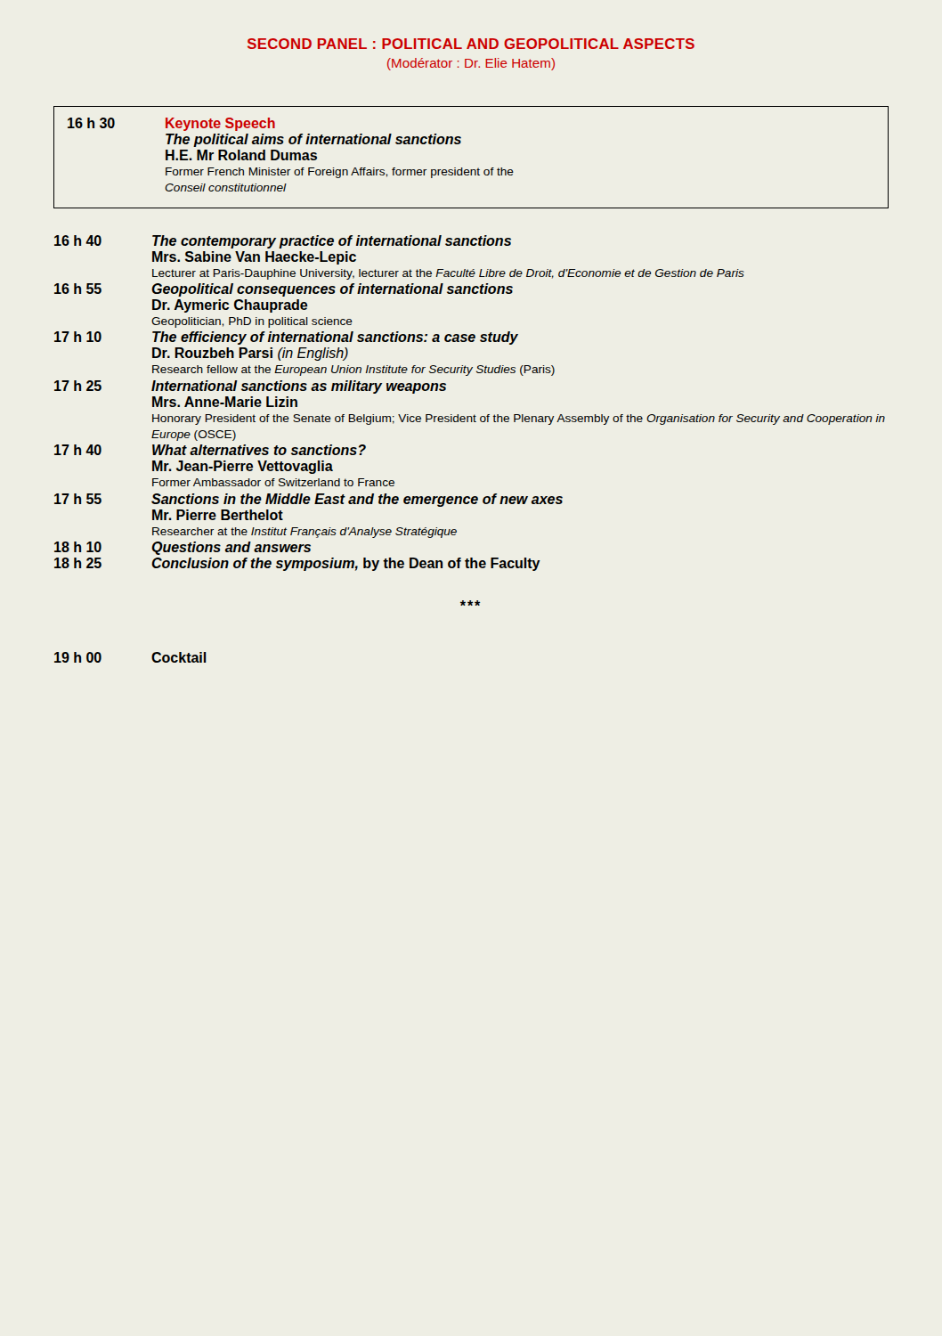SECOND PANEL : POLITICAL AND GEOPOLITICAL ASPECTS
(Modérator : Dr. Elie Hatem)
| 16 h 30 | Keynote Speech The political aims of international sanctions H.E. Mr Roland Dumas Former French Minister of Foreign Affairs, former president of the Conseil constitutionnel |
| 16 h 40 | The contemporary practice of international sanctions Mrs. Sabine Van Haecke-Lepic Lecturer at Paris-Dauphine University, lecturer at the Faculté Libre de Droit, d'Economie et de Gestion de Paris |
| 16 h 55 | Geopolitical consequences of international sanctions Dr. Aymeric Chauprade Geopolitician, PhD in political science |
| 17 h 10 | The efficiency of international sanctions: a case study Dr. Rouzbeh Parsi (in English) Research fellow at the European Union Institute for Security Studies (Paris) |
| 17 h 25 | International sanctions as military weapons Mrs. Anne-Marie Lizin Honorary President of the Senate of Belgium; Vice President of the Plenary Assembly of the Organisation for Security and Cooperation in Europe (OSCE) |
| 17 h 40 | What alternatives to sanctions? Mr. Jean-Pierre Vettovaglia Former Ambassador of Switzerland to France |
| 17 h 55 | Sanctions in the Middle East and the emergence of new axes Mr. Pierre Berthelot Researcher at the Institut Français d'Analyse Stratégique |
| 18 h 10 | Questions and answers |
| 18 h 25 | Conclusion of the symposium, by the Dean of the Faculty |
***
| 19 h 00 | Cocktail |